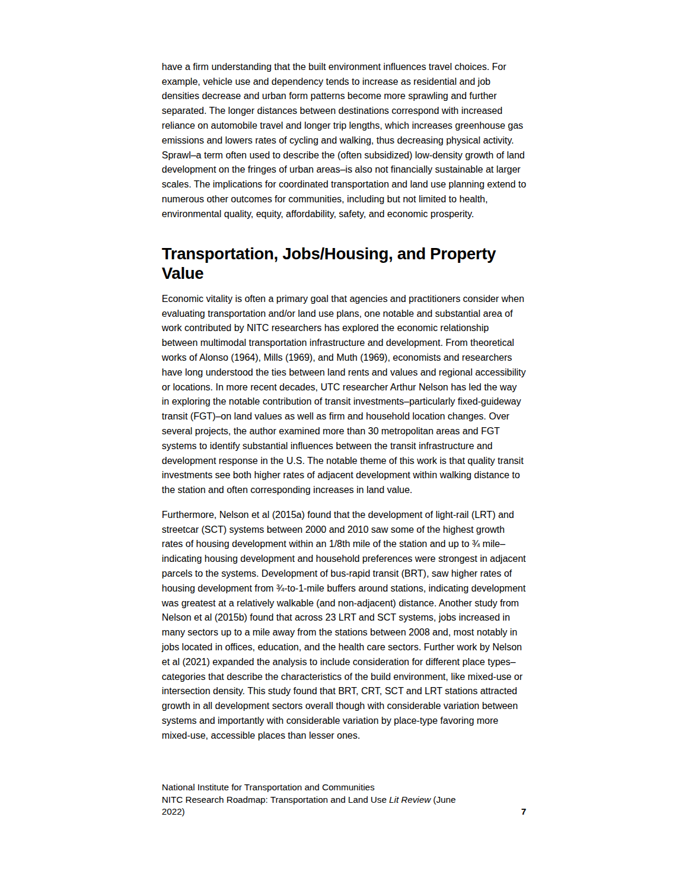have a firm understanding that the built environment influences travel choices. For example, vehicle use and dependency tends to increase as residential and job densities decrease and urban form patterns become more sprawling and further separated. The longer distances between destinations correspond with increased reliance on automobile travel and longer trip lengths, which increases greenhouse gas emissions and lowers rates of cycling and walking, thus decreasing physical activity. Sprawl–a term often used to describe the (often subsidized) low-density growth of land development on the fringes of urban areas–is also not financially sustainable at larger scales. The implications for coordinated transportation and land use planning extend to numerous other outcomes for communities, including but not limited to health, environmental quality, equity, affordability, safety, and economic prosperity.
Transportation, Jobs/Housing, and Property Value
Economic vitality is often a primary goal that agencies and practitioners consider when evaluating transportation and/or land use plans, one notable and substantial area of work contributed by NITC researchers has explored the economic relationship between multimodal transportation infrastructure and development. From theoretical works of Alonso (1964), Mills (1969), and Muth (1969), economists and researchers have long understood the ties between land rents and values and regional accessibility or locations. In more recent decades, UTC researcher Arthur Nelson has led the way in exploring the notable contribution of transit investments–particularly fixed-guideway transit (FGT)–on land values as well as firm and household location changes. Over several projects, the author examined more than 30 metropolitan areas and FGT systems to identify substantial influences between the transit infrastructure and development response in the U.S. The notable theme of this work is that quality transit investments see both higher rates of adjacent development within walking distance to the station and often corresponding increases in land value.
Furthermore, Nelson et al (2015a) found that the development of light-rail (LRT) and streetcar (SCT) systems between 2000 and 2010 saw some of the highest growth rates of housing development within an 1/8th mile of the station and up to ¾ mile–indicating housing development and household preferences were strongest in adjacent parcels to the systems. Development of bus-rapid transit (BRT), saw higher rates of housing development from ¾-to-1-mile buffers around stations, indicating development was greatest at a relatively walkable (and non-adjacent) distance. Another study from Nelson et al (2015b) found that across 23 LRT and SCT systems, jobs increased in many sectors up to a mile away from the stations between 2008 and, most notably in jobs located in offices, education, and the health care sectors. Further work by Nelson et al (2021) expanded the analysis to include consideration for different place types–categories that describe the characteristics of the build environment, like mixed-use or intersection density. This study found that BRT, CRT, SCT and LRT stations attracted growth in all development sectors overall though with considerable variation between systems and importantly with considerable variation by place-type favoring more mixed-use, accessible places than lesser ones.
National Institute for Transportation and Communities
NITC Research Roadmap: Transportation and Land Use Lit Review (June 2022)
7